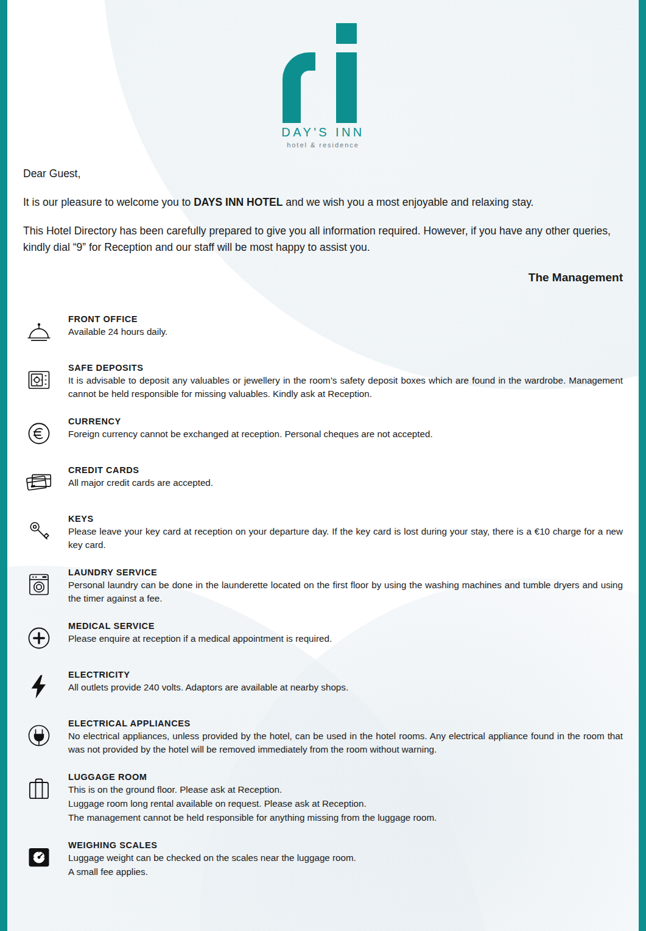DAY'S INN
hotel & residence
Dear Guest,
It is our pleasure to welcome you to DAYS INN HOTEL and we wish you a most enjoyable and relaxing stay.
This Hotel Directory has been carefully prepared to give you all information required. However, if you have any other queries, kindly dial “9” for Reception and our staff will be most happy to assist you.
The Management
Front Office
Available 24 hours daily.
Safe Deposits
It is advisable to deposit any valuables or jewellery in the room’s safety deposit boxes which are found in the wardrobe. Management cannot be held responsible for missing valuables. Kindly ask at Reception.
Currency
Foreign currency cannot be exchanged at reception. Personal cheques are not accepted.
Credit Cards
All major credit cards are accepted.
Keys
Please leave your key card at reception on your departure day. If the key card is lost during your stay, there is a €10 charge for a new key card.
Laundry Service
Personal laundry can be done in the launderette located on the first floor by using the washing machines and tumble dryers and using the timer against a fee.
Medical Service
Please enquire at reception if a medical appointment is required.
Electricity
All outlets provide 240 volts. Adaptors are available at nearby shops.
Electrical Appliances
No electrical appliances, unless provided by the hotel, can be used in the hotel rooms. Any electrical appliance found in the room that was not provided by the hotel will be removed immediately from the room without warning.
Luggage Room
This is on the ground floor. Please ask at Reception.
Luggage room long rental available on request. Please ask at Reception.
The management cannot be held responsible for anything missing from the luggage room.
Weighing Scales
Luggage weight can be checked on the scales near the luggage room.
A small fee applies.